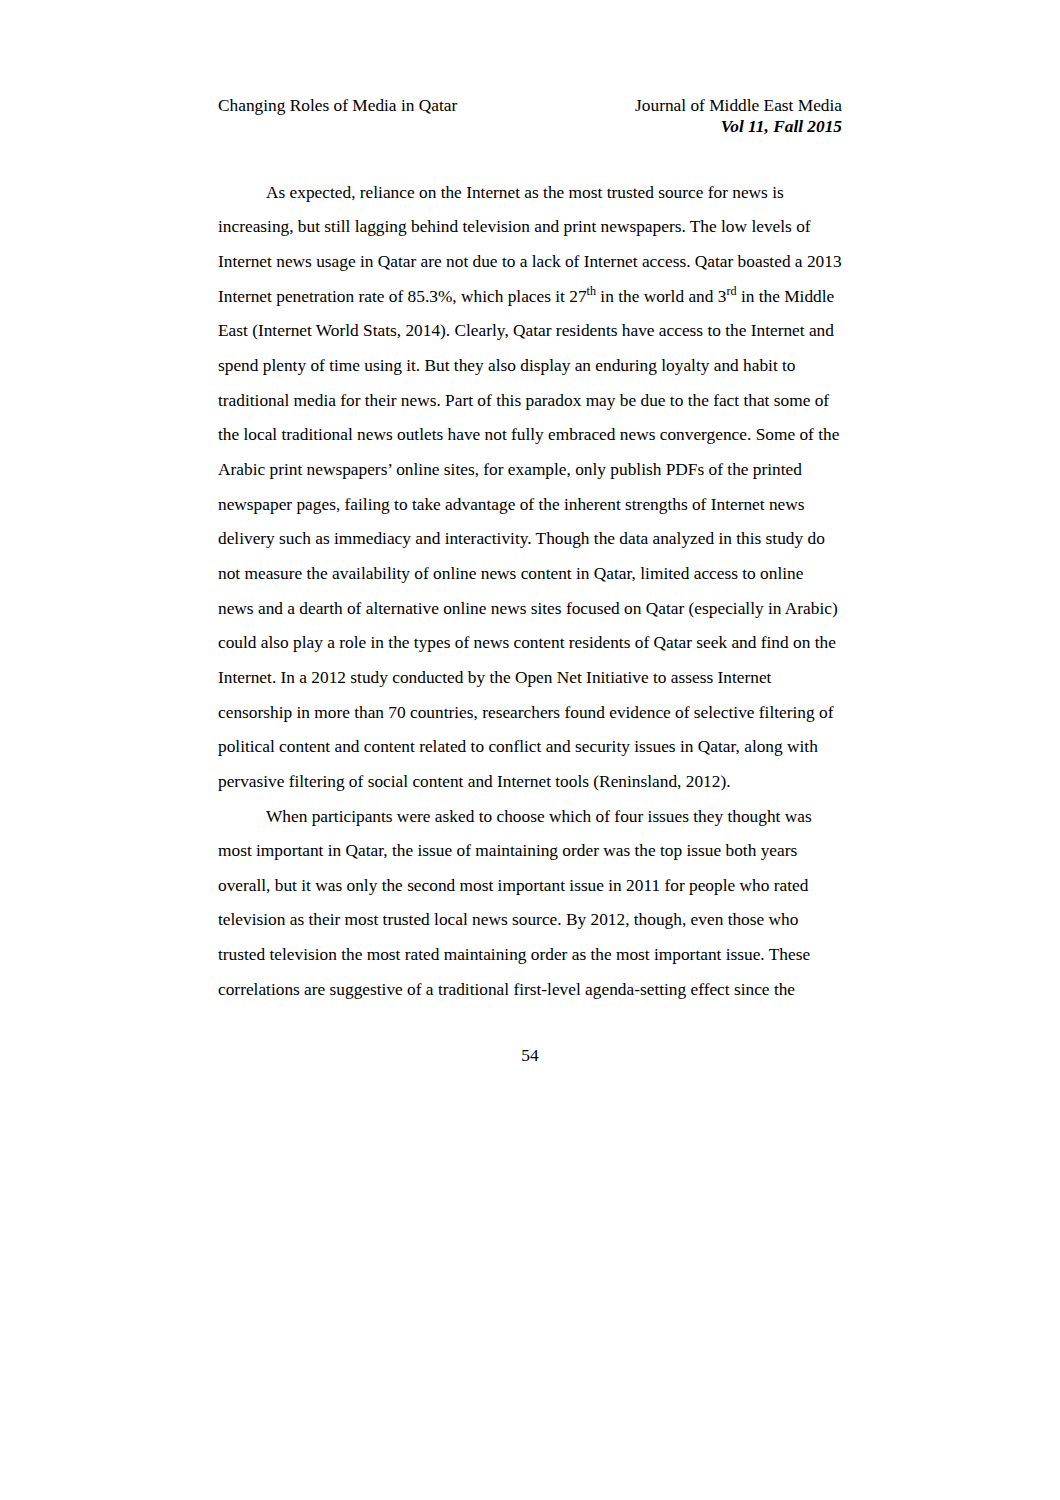Changing Roles of Media in Qatar
Journal of Middle East Media Vol 11, Fall 2015
As expected, reliance on the Internet as the most trusted source for news is increasing, but still lagging behind television and print newspapers. The low levels of Internet news usage in Qatar are not due to a lack of Internet access. Qatar boasted a 2013 Internet penetration rate of 85.3%, which places it 27th in the world and 3rd in the Middle East (Internet World Stats, 2014). Clearly, Qatar residents have access to the Internet and spend plenty of time using it. But they also display an enduring loyalty and habit to traditional media for their news. Part of this paradox may be due to the fact that some of the local traditional news outlets have not fully embraced news convergence. Some of the Arabic print newspapers’ online sites, for example, only publish PDFs of the printed newspaper pages, failing to take advantage of the inherent strengths of Internet news delivery such as immediacy and interactivity. Though the data analyzed in this study do not measure the availability of online news content in Qatar, limited access to online news and a dearth of alternative online news sites focused on Qatar (especially in Arabic) could also play a role in the types of news content residents of Qatar seek and find on the Internet. In a 2012 study conducted by the Open Net Initiative to assess Internet censorship in more than 70 countries, researchers found evidence of selective filtering of political content and content related to conflict and security issues in Qatar, along with pervasive filtering of social content and Internet tools (Reninsland, 2012).
When participants were asked to choose which of four issues they thought was most important in Qatar, the issue of maintaining order was the top issue both years overall, but it was only the second most important issue in 2011 for people who rated television as their most trusted local news source. By 2012, though, even those who trusted television the most rated maintaining order as the most important issue. These correlations are suggestive of a traditional first-level agenda-setting effect since the
54